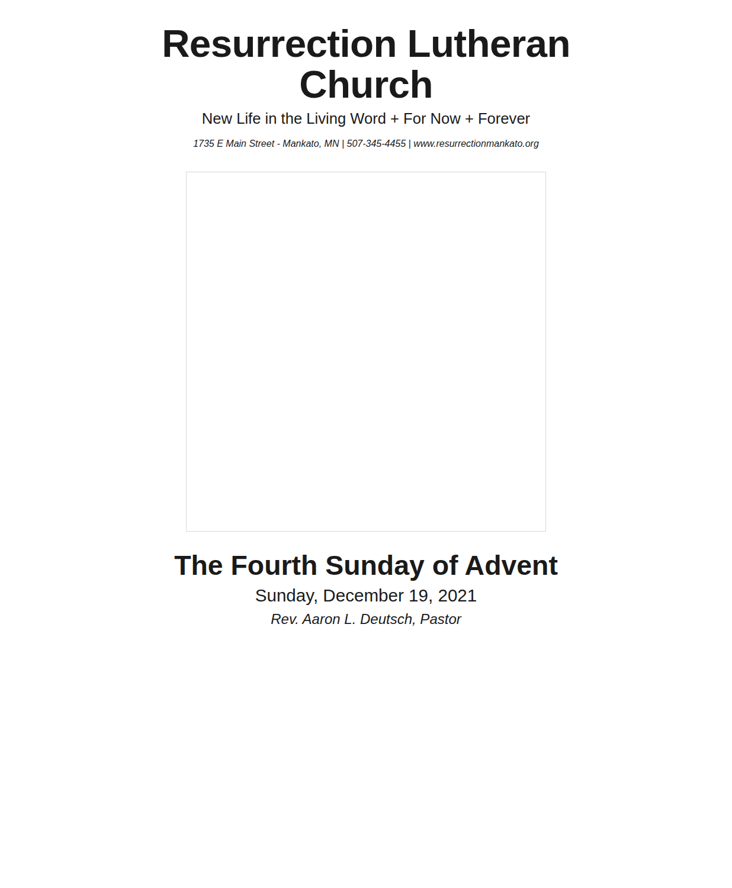Resurrection Lutheran Church
New Life in the Living Word + For Now + Forever
1735 E Main Street - Mankato, MN | 507-345-4455 | www.resurrectionmankato.org
The Visitation: Mary greets Elizabeth.
The Fourth Sunday of Advent
Sunday, December 19, 2021
Rev. Aaron L. Deutsch, Pastor